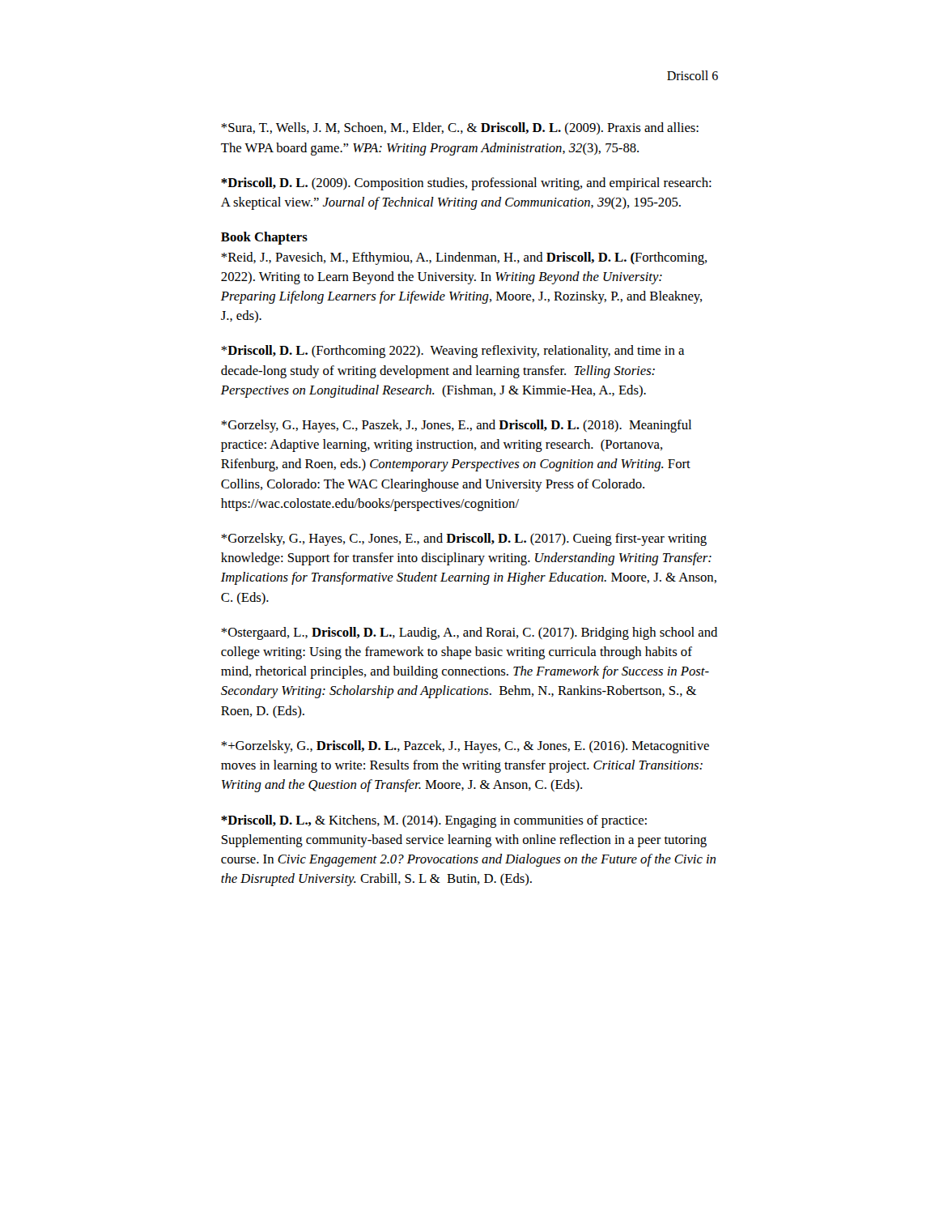Driscoll 6
*Sura, T., Wells, J. M, Schoen, M., Elder, C., & Driscoll, D. L. (2009). Praxis and allies: The WPA board game.” WPA: Writing Program Administration, 32(3), 75-88.
*Driscoll, D. L. (2009). Composition studies, professional writing, and empirical research: A skeptical view.” Journal of Technical Writing and Communication, 39(2), 195-205.
Book Chapters
*Reid, J., Pavesich, M., Efthymiou, A., Lindenman, H., and Driscoll, D. L. (Forthcoming, 2022). Writing to Learn Beyond the University. In Writing Beyond the University: Preparing Lifelong Learners for Lifewide Writing, Moore, J., Rozinsky, P., and Bleakney, J., eds).
*Driscoll, D. L. (Forthcoming 2022). Weaving reflexivity, relationality, and time in a decade-long study of writing development and learning transfer. Telling Stories: Perspectives on Longitudinal Research. (Fishman, J & Kimmie-Hea, A., Eds).
*Gorzelsy, G., Hayes, C., Paszek, J., Jones, E., and Driscoll, D. L. (2018). Meaningful practice: Adaptive learning, writing instruction, and writing research. (Portanova, Rifenburg, and Roen, eds.) Contemporary Perspectives on Cognition and Writing. Fort Collins, Colorado: The WAC Clearinghouse and University Press of Colorado. https://wac.colostate.edu/books/perspectives/cognition/
*Gorzelsky, G., Hayes, C., Jones, E., and Driscoll, D. L. (2017). Cueing first-year writing knowledge: Support for transfer into disciplinary writing. Understanding Writing Transfer: Implications for Transformative Student Learning in Higher Education. Moore, J. & Anson, C. (Eds).
*Ostergaard, L., Driscoll, D. L., Laudig, A., and Rorai, C. (2017). Bridging high school and college writing: Using the framework to shape basic writing curricula through habits of mind, rhetorical principles, and building connections. The Framework for Success in Post-Secondary Writing: Scholarship and Applications. Behm, N., Rankins-Robertson, S., & Roen, D. (Eds).
*+Gorzelsky, G., Driscoll, D. L., Pazcek, J., Hayes, C., & Jones, E. (2016). Metacognitive moves in learning to write: Results from the writing transfer project. Critical Transitions: Writing and the Question of Transfer. Moore, J. & Anson, C. (Eds).
*Driscoll, D. L., & Kitchens, M. (2014). Engaging in communities of practice: Supplementing community-based service learning with online reflection in a peer tutoring course. In Civic Engagement 2.0? Provocations and Dialogues on the Future of the Civic in the Disrupted University. Crabill, S. L & Butin, D. (Eds).